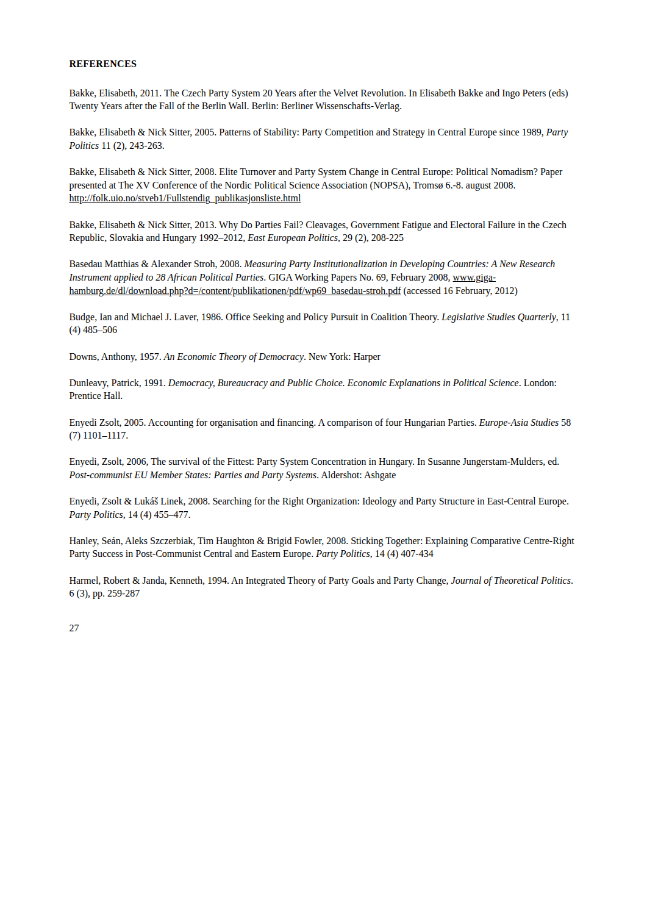REFERENCES
Bakke, Elisabeth, 2011. The Czech Party System 20 Years after the Velvet Revolution. In Elisabeth Bakke and Ingo Peters (eds) Twenty Years after the Fall of the Berlin Wall. Berlin: Berliner Wissenschafts-Verlag.
Bakke, Elisabeth & Nick Sitter, 2005. Patterns of Stability: Party Competition and Strategy in Central Europe since 1989, Party Politics 11 (2), 243-263.
Bakke, Elisabeth & Nick Sitter, 2008. Elite Turnover and Party System Change in Central Europe: Political Nomadism? Paper presented at The XV Conference of the Nordic Political Science Association (NOPSA), Tromsø 6.-8. august 2008.
http://folk.uio.no/stveb1/Fullstendig_publikasjonsliste.html
Bakke, Elisabeth & Nick Sitter, 2013. Why Do Parties Fail? Cleavages, Government Fatigue and Electoral Failure in the Czech Republic, Slovakia and Hungary 1992–2012, East European Politics, 29 (2), 208-225
Basedau Matthias & Alexander Stroh, 2008. Measuring Party Institutionalization in Developing Countries: A New Research Instrument applied to 28 African Political Parties. GIGA Working Papers No. 69, February 2008, www.giga-hamburg.de/dl/download.php?d=/content/publikationen/pdf/wp69_basedau-stroh.pdf (accessed 16 February, 2012)
Budge, Ian and Michael J. Laver, 1986. Office Seeking and Policy Pursuit in Coalition Theory. Legislative Studies Quarterly, 11 (4) 485–506
Downs, Anthony, 1957. An Economic Theory of Democracy. New York: Harper
Dunleavy, Patrick, 1991. Democracy, Bureaucracy and Public Choice. Economic Explanations in Political Science. London: Prentice Hall.
Enyedi Zsolt, 2005. Accounting for organisation and financing. A comparison of four Hungarian Parties. Europe-Asia Studies 58 (7) 1101–1117.
Enyedi, Zsolt, 2006, The survival of the Fittest: Party System Concentration in Hungary. In Susanne Jungerstam-Mulders, ed. Post-communist EU Member States: Parties and Party Systems. Aldershot: Ashgate
Enyedi, Zsolt & Lukáš Linek, 2008. Searching for the Right Organization: Ideology and Party Structure in East-Central Europe. Party Politics, 14 (4) 455–477.
Hanley, Seán, Aleks Szczerbiak, Tim Haughton & Brigid Fowler, 2008. Sticking Together: Explaining Comparative Centre-Right Party Success in Post-Communist Central and Eastern Europe. Party Politics, 14 (4) 407-434
Harmel, Robert & Janda, Kenneth, 1994. An Integrated Theory of Party Goals and Party Change, Journal of Theoretical Politics. 6 (3), pp. 259-287
27